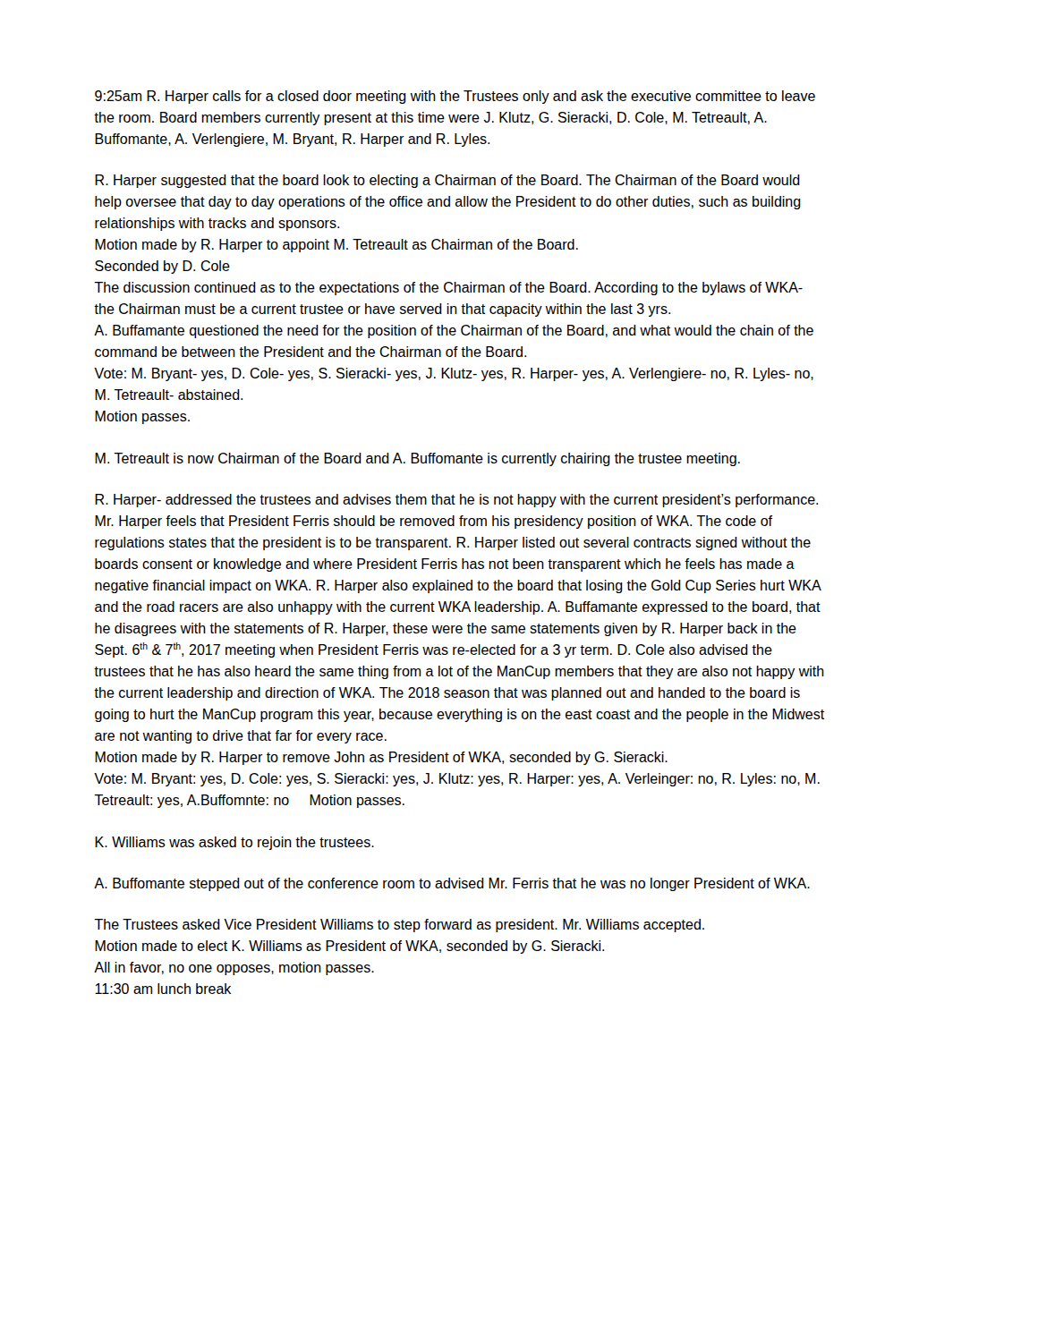9:25am R. Harper calls for a closed door meeting with the Trustees only and ask the executive committee to leave the room. Board members currently present at this time were J. Klutz, G. Sieracki, D. Cole, M. Tetreault, A. Buffomante, A. Verlengiere, M. Bryant, R. Harper and R. Lyles.
R. Harper suggested that the board look to electing a Chairman of the Board. The Chairman of the Board would help oversee that day to day operations of the office and allow the President to do other duties, such as building relationships with tracks and sponsors.
Motion made by R. Harper to appoint M. Tetreault as Chairman of the Board.
Seconded by D. Cole
The discussion continued as to the expectations of the Chairman of the Board. According to the bylaws of WKA- the Chairman must be a current trustee or have served in that capacity within the last 3 yrs.
A. Buffamante questioned the need for the position of the Chairman of the Board, and what would the chain of the command be between the President and the Chairman of the Board.
Vote: M. Bryant- yes, D. Cole- yes, S. Sieracki- yes, J. Klutz- yes, R. Harper- yes, A. Verlengiere- no, R. Lyles- no, M. Tetreault- abstained.
Motion passes.
M. Tetreault is now Chairman of the Board and A. Buffomante is currently chairing the trustee meeting.
R. Harper- addressed the trustees and advises them that he is not happy with the current president’s performance. Mr. Harper feels that President Ferris should be removed from his presidency position of WKA. The code of regulations states that the president is to be transparent. R. Harper listed out several contracts signed without the boards consent or knowledge and where President Ferris has not been transparent which he feels has made a negative financial impact on WKA. R. Harper also explained to the board that losing the Gold Cup Series hurt WKA and the road racers are also unhappy with the current WKA leadership. A. Buffamante expressed to the board, that he disagrees with the statements of R. Harper, these were the same statements given by R. Harper back in the Sept. 6th & 7th, 2017 meeting when President Ferris was re-elected for a 3 yr term. D. Cole also advised the trustees that he has also heard the same thing from a lot of the ManCup members that they are also not happy with the current leadership and direction of WKA. The 2018 season that was planned out and handed to the board is going to hurt the ManCup program this year, because everything is on the east coast and the people in the Midwest are not wanting to drive that far for every race.
Motion made by R. Harper to remove John as President of WKA, seconded by G. Sieracki.
Vote: M. Bryant: yes, D. Cole: yes, S. Sieracki: yes, J. Klutz: yes, R. Harper: yes, A. Verleinger: no, R. Lyles: no, M. Tetreault: yes, A.Buffomnte: no Motion passes.
K. Williams was asked to rejoin the trustees.
A. Buffomante stepped out of the conference room to advised Mr. Ferris that he was no longer President of WKA.
The Trustees asked Vice President Williams to step forward as president. Mr. Williams accepted.
Motion made to elect K. Williams as President of WKA, seconded by G. Sieracki.
All in favor, no one opposes, motion passes.
11:30 am lunch break